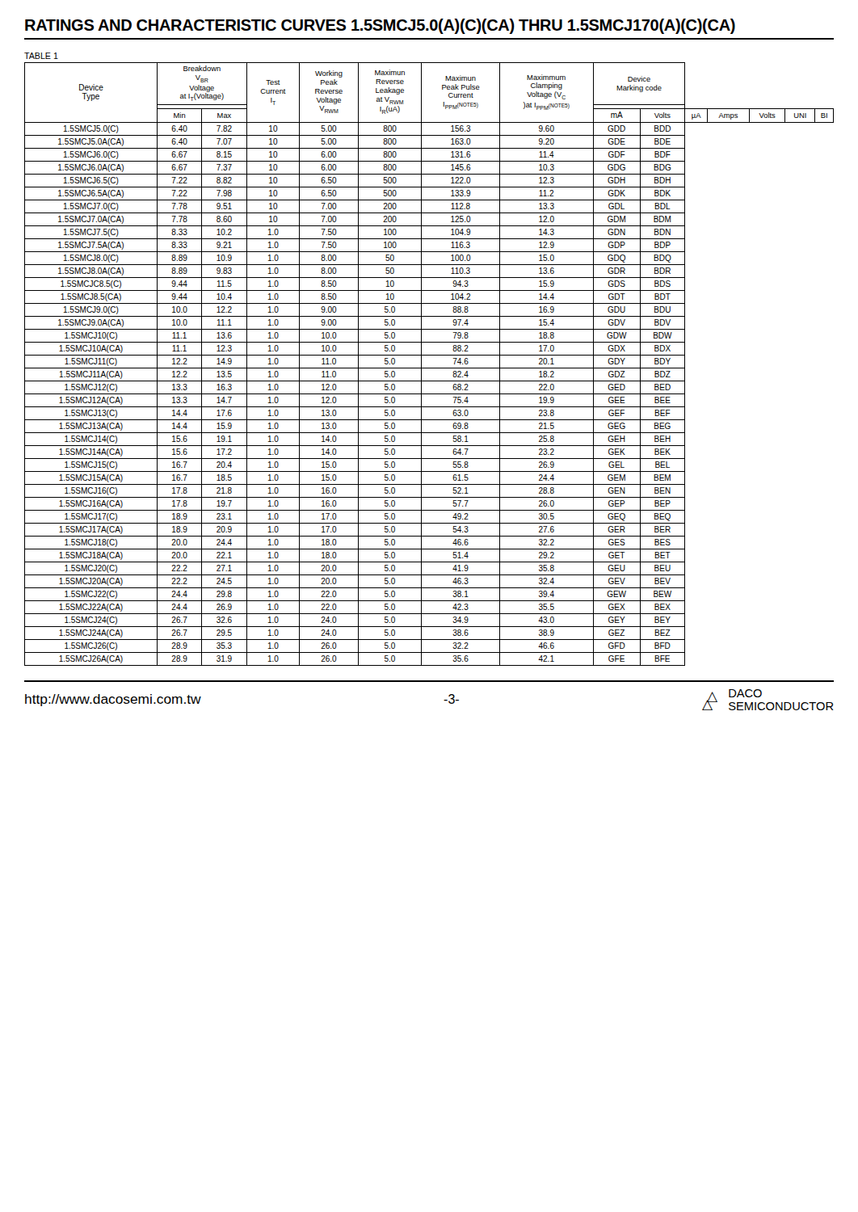RATINGS AND CHARACTERISTIC CURVES 1.5SMCJ5.0(A)(C)(CA) THRU 1.5SMCJ170(A)(C)(CA)
TABLE 1
| Device Type | Breakdown V BR Voltage at I T (Voltage) | Test Current I T | Working Peak Reverse Voltage V RWM | Maximun Reverse Leakage at V RWM I R (uA) | Maximun Peak Pulse Current I PPM (NOTE5) | Maximmum Clamping Voltage (V C )at I PPM (NOTE5) | Device Marking code |
| --- | --- | --- | --- | --- | --- | --- | --- |
| Min | Max | mA | Volts | µA | Amps | Volts | UNI | BI |
| 1.5SMCJ5.0(C) | 6.40 | 7.82 | 10 | 5.00 | 800 | 156.3 | 9.60 | GDD | BDD |
| 1.5SMCJ5.0A(CA) | 6.40 | 7.07 | 10 | 5.00 | 800 | 163.0 | 9.20 | GDE | BDE |
| 1.5SMCJ6.0(C) | 6.67 | 8.15 | 10 | 6.00 | 800 | 131.6 | 11.4 | GDF | BDF |
| 1.5SMCJ6.0A(CA) | 6.67 | 7.37 | 10 | 6.00 | 800 | 145.6 | 10.3 | GDG | BDG |
| 1.5SMCJ6.5(C) | 7.22 | 8.82 | 10 | 6.50 | 500 | 122.0 | 12.3 | GDH | BDH |
| 1.5SMCJ6.5A(CA) | 7.22 | 7.98 | 10 | 6.50 | 500 | 133.9 | 11.2 | GDK | BDK |
| 1.5SMCJ7.0(C) | 7.78 | 9.51 | 10 | 7.00 | 200 | 112.8 | 13.3 | GDL | BDL |
| 1.5SMCJ7.0A(CA) | 7.78 | 8.60 | 10 | 7.00 | 200 | 125.0 | 12.0 | GDM | BDM |
| 1.5SMCJ7.5(C) | 8.33 | 10.2 | 1.0 | 7.50 | 100 | 104.9 | 14.3 | GDN | BDN |
| 1.5SMCJ7.5A(CA) | 8.33 | 9.21 | 1.0 | 7.50 | 100 | 116.3 | 12.9 | GDP | BDP |
| 1.5SMCJ8.0(C) | 8.89 | 10.9 | 1.0 | 8.00 | 50 | 100.0 | 15.0 | GDQ | BDQ |
| 1.5SMCJ8.0A(CA) | 8.89 | 9.83 | 1.0 | 8.00 | 50 | 110.3 | 13.6 | GDR | BDR |
| 1.5SMCJC8.5(C) | 9.44 | 11.5 | 1.0 | 8.50 | 10 | 94.3 | 15.9 | GDS | BDS |
| 1.5SMCJ8.5(CA) | 9.44 | 10.4 | 1.0 | 8.50 | 10 | 104.2 | 14.4 | GDT | BDT |
| 1.5SMCJ9.0(C) | 10.0 | 12.2 | 1.0 | 9.00 | 5.0 | 88.8 | 16.9 | GDU | BDU |
| 1.5SMCJ9.0A(CA) | 10.0 | 11.1 | 1.0 | 9.00 | 5.0 | 97.4 | 15.4 | GDV | BDV |
| 1.5SMCJ10(C) | 11.1 | 13.6 | 1.0 | 10.0 | 5.0 | 79.8 | 18.8 | GDW | BDW |
| 1.5SMCJ10A(CA) | 11.1 | 12.3 | 1.0 | 10.0 | 5.0 | 88.2 | 17.0 | GDX | BDX |
| 1.5SMCJ11(C) | 12.2 | 14.9 | 1.0 | 11.0 | 5.0 | 74.6 | 20.1 | GDY | BDY |
| 1.5SMCJ11A(CA) | 12.2 | 13.5 | 1.0 | 11.0 | 5.0 | 82.4 | 18.2 | GDZ | BDZ |
| 1.5SMCJ12(C) | 13.3 | 16.3 | 1.0 | 12.0 | 5.0 | 68.2 | 22.0 | GED | BED |
| 1.5SMCJ12A(CA) | 13.3 | 14.7 | 1.0 | 12.0 | 5.0 | 75.4 | 19.9 | GEE | BEE |
| 1.5SMCJ13(C) | 14.4 | 17.6 | 1.0 | 13.0 | 5.0 | 63.0 | 23.8 | GEF | BEF |
| 1.5SMCJ13A(CA) | 14.4 | 15.9 | 1.0 | 13.0 | 5.0 | 69.8 | 21.5 | GEG | BEG |
| 1.5SMCJ14(C) | 15.6 | 19.1 | 1.0 | 14.0 | 5.0 | 58.1 | 25.8 | GEH | BEH |
| 1.5SMCJ14A(CA) | 15.6 | 17.2 | 1.0 | 14.0 | 5.0 | 64.7 | 23.2 | GEK | BEK |
| 1.5SMCJ15(C) | 16.7 | 20.4 | 1.0 | 15.0 | 5.0 | 55.8 | 26.9 | GEL | BEL |
| 1.5SMCJ15A(CA) | 16.7 | 18.5 | 1.0 | 15.0 | 5.0 | 61.5 | 24.4 | GEM | BEM |
| 1.5SMCJ16(C) | 17.8 | 21.8 | 1.0 | 16.0 | 5.0 | 52.1 | 28.8 | GEN | BEN |
| 1.5SMCJ16A(CA) | 17.8 | 19.7 | 1.0 | 16.0 | 5.0 | 57.7 | 26.0 | GEP | BEP |
| 1.5SMCJ17(C) | 18.9 | 23.1 | 1.0 | 17.0 | 5.0 | 49.2 | 30.5 | GEQ | BEQ |
| 1.5SMCJ17A(CA) | 18.9 | 20.9 | 1.0 | 17.0 | 5.0 | 54.3 | 27.6 | GER | BER |
| 1.5SMCJ18(C) | 20.0 | 24.4 | 1.0 | 18.0 | 5.0 | 46.6 | 32.2 | GES | BES |
| 1.5SMCJ18A(CA) | 20.0 | 22.1 | 1.0 | 18.0 | 5.0 | 51.4 | 29.2 | GET | BET |
| 1.5SMCJ20(C) | 22.2 | 27.1 | 1.0 | 20.0 | 5.0 | 41.9 | 35.8 | GEU | BEU |
| 1.5SMCJ20A(CA) | 22.2 | 24.5 | 1.0 | 20.0 | 5.0 | 46.3 | 32.4 | GEV | BEV |
| 1.5SMCJ22(C) | 24.4 | 29.8 | 1.0 | 22.0 | 5.0 | 38.1 | 39.4 | GEW | BEW |
| 1.5SMCJ22A(CA) | 24.4 | 26.9 | 1.0 | 22.0 | 5.0 | 42.3 | 35.5 | GEX | BEX |
| 1.5SMCJ24(C) | 26.7 | 32.6 | 1.0 | 24.0 | 5.0 | 34.9 | 43.0 | GEY | BEY |
| 1.5SMCJ24A(CA) | 26.7 | 29.5 | 1.0 | 24.0 | 5.0 | 38.6 | 38.9 | GEZ | BEZ |
| 1.5SMCJ26(C) | 28.9 | 35.3 | 1.0 | 26.0 | 5.0 | 32.2 | 46.6 | GFD | BFD |
| 1.5SMCJ26A(CA) | 28.9 | 31.9 | 1.0 | 26.0 | 5.0 | 35.6 | 42.1 | GFE | BFE |
http://www.dacosemi.com.tw
-3-
△ △
DACO
SEMICONDUCTOR